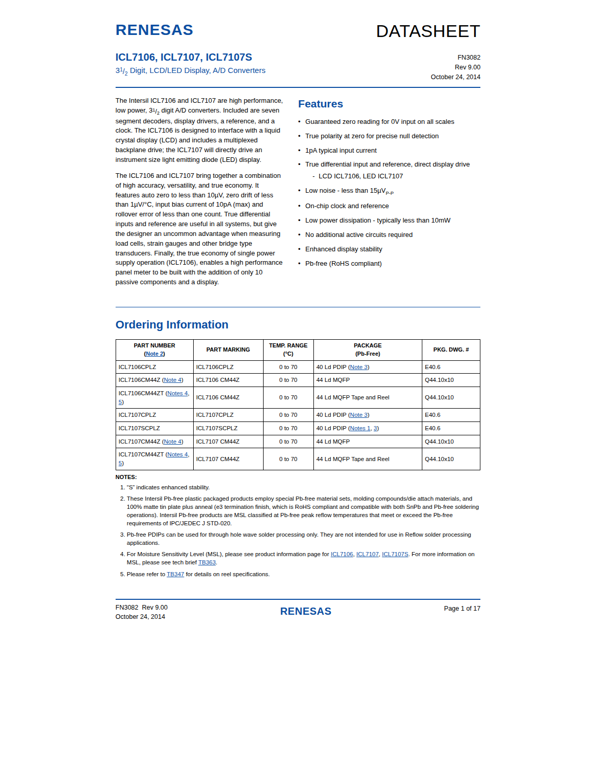RENESAS
DATASHEET
ICL7106, ICL7107, ICL7107S
31/2 Digit, LCD/LED Display, A/D Converters
FN3082
Rev 9.00
October 24, 2014
The Intersil ICL7106 and ICL7107 are high performance, low power, 31/2 digit A/D converters. Included are seven segment decoders, display drivers, a reference, and a clock. The ICL7106 is designed to interface with a liquid crystal display (LCD) and includes a multiplexed backplane drive; the ICL7107 will directly drive an instrument size light emitting diode (LED) display.
The ICL7106 and ICL7107 bring together a combination of high accuracy, versatility, and true economy. It features auto zero to less than 10µV, zero drift of less than 1µV/°C, input bias current of 10pA (max) and rollover error of less than one count. True differential inputs and reference are useful in all systems, but give the designer an uncommon advantage when measuring load cells, strain gauges and other bridge type transducers. Finally, the true economy of single power supply operation (ICL7106), enables a high performance panel meter to be built with the addition of only 10 passive components and a display.
Features
Guaranteed zero reading for 0V input on all scales
True polarity at zero for precise null detection
1pA typical input current
True differential input and reference, direct display drive
LCD ICL7106, LED ICL7107
Low noise - less than 15µVP-P
On-chip clock and reference
Low power dissipation - typically less than 10mW
No additional active circuits required
Enhanced display stability
Pb-free (RoHS compliant)
Ordering Information
| PART NUMBER ( Note 2 ) | PART MARKING | TEMP. RANGE (°C) | PACKAGE (Pb-Free) | PKG. DWG. # |
| --- | --- | --- | --- | --- |
| ICL7106CPLZ | ICL7106CPLZ | 0 to 70 | 40 Ld PDIP ( Note 3 ) | E40.6 |
| ICL7106CM44Z ( Note 4 ) | ICL7106 CM44Z | 0 to 70 | 44 Ld MQFP | Q44.10x10 |
| ICL7106CM44ZT ( Notes 4 , 5 ) | ICL7106 CM44Z | 0 to 70 | 44 Ld MQFP Tape and Reel | Q44.10x10 |
| ICL7107CPLZ | ICL7107CPLZ | 0 to 70 | 40 Ld PDIP ( Note 3 ) | E40.6 |
| ICL7107SCPLZ | ICL7107SCPLZ | 0 to 70 | 40 Ld PDIP ( Notes 1 , 3 ) | E40.6 |
| ICL7107CM44Z ( Note 4 ) | ICL7107 CM44Z | 0 to 70 | 44 Ld MQFP | Q44.10x10 |
| ICL7107CM44ZT ( Notes 4 , 5 ) | ICL7107 CM44Z | 0 to 70 | 44 Ld MQFP Tape and Reel | Q44.10x10 |
NOTES:
“S” indicates enhanced stability.
These Intersil Pb-free plastic packaged products employ special Pb-free material sets, molding compounds/die attach materials, and 100% matte tin plate plus anneal (e3 termination finish, which is RoHS compliant and compatible with both SnPb and Pb-free soldering operations). Intersil Pb-free products are MSL classified at Pb-free peak reflow temperatures that meet or exceed the Pb-free requirements of IPC/JEDEC J STD-020.
Pb-free PDIPs can be used for through hole wave solder processing only. They are not intended for use in Reflow solder processing applications.
For Moisture Sensitivity Level (MSL), please see product information page for ICL7106, ICL7107, ICL7107S. For more information on MSL, please see tech brief TB363.
Please refer to TB347 for details on reel specifications.
FN3082 Rev 9.00
October 24, 2014
RENESAS
Page 1 of 17